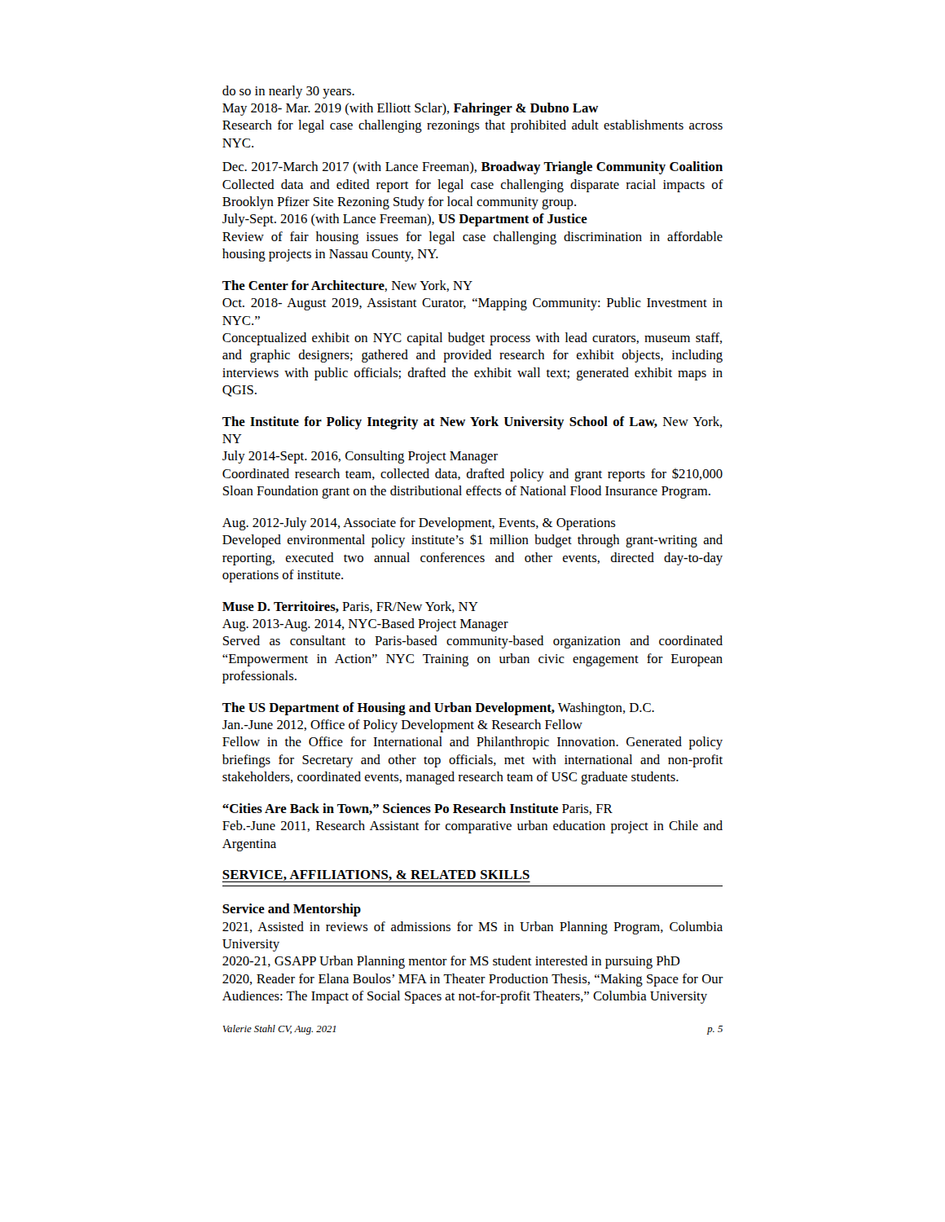do so in nearly 30 years.
May 2018- Mar. 2019 (with Elliott Sclar), Fahringer & Dubno Law
Research for legal case challenging rezonings that prohibited adult establishments across NYC.
Dec. 2017-March 2017 (with Lance Freeman), Broadway Triangle Community Coalition Collected data and edited report for legal case challenging disparate racial impacts of Brooklyn Pfizer Site Rezoning Study for local community group.
July-Sept. 2016 (with Lance Freeman), US Department of Justice
Review of fair housing issues for legal case challenging discrimination in affordable housing projects in Nassau County, NY.
The Center for Architecture, New York, NY
Oct. 2018- August 2019, Assistant Curator, “Mapping Community: Public Investment in NYC.”
Conceptualized exhibit on NYC capital budget process with lead curators, museum staff, and graphic designers; gathered and provided research for exhibit objects, including interviews with public officials; drafted the exhibit wall text; generated exhibit maps in QGIS.
The Institute for Policy Integrity at New York University School of Law, New York, NY
July 2014-Sept. 2016, Consulting Project Manager
Coordinated research team, collected data, drafted policy and grant reports for $210,000 Sloan Foundation grant on the distributional effects of National Flood Insurance Program.
Aug. 2012-July 2014, Associate for Development, Events, & Operations
Developed environmental policy institute’s $1 million budget through grant-writing and reporting, executed two annual conferences and other events, directed day-to-day operations of institute.
Muse D. Territoires, Paris, FR/New York, NY
Aug. 2013-Aug. 2014, NYC-Based Project Manager
Served as consultant to Paris-based community-based organization and coordinated “Empowerment in Action” NYC Training on urban civic engagement for European professionals.
The US Department of Housing and Urban Development, Washington, D.C.
Jan.-June 2012, Office of Policy Development & Research Fellow
Fellow in the Office for International and Philanthropic Innovation. Generated policy briefings for Secretary and other top officials, met with international and non-profit stakeholders, coordinated events, managed research team of USC graduate students.
“Cities Are Back in Town,” Sciences Po Research Institute Paris, FR
Feb.-June 2011, Research Assistant for comparative urban education project in Chile and Argentina
SERVICE, AFFILIATIONS, & RELATED SKILLS
Service and Mentorship
2021, Assisted in reviews of admissions for MS in Urban Planning Program, Columbia University
2020-21, GSAPP Urban Planning mentor for MS student interested in pursuing PhD
2020, Reader for Elana Boulos’ MFA in Theater Production Thesis, “Making Space for Our Audiences: The Impact of Social Spaces at not-for-profit Theaters,” Columbia University
Valerie Stahl CV, Aug. 2021 p. 5